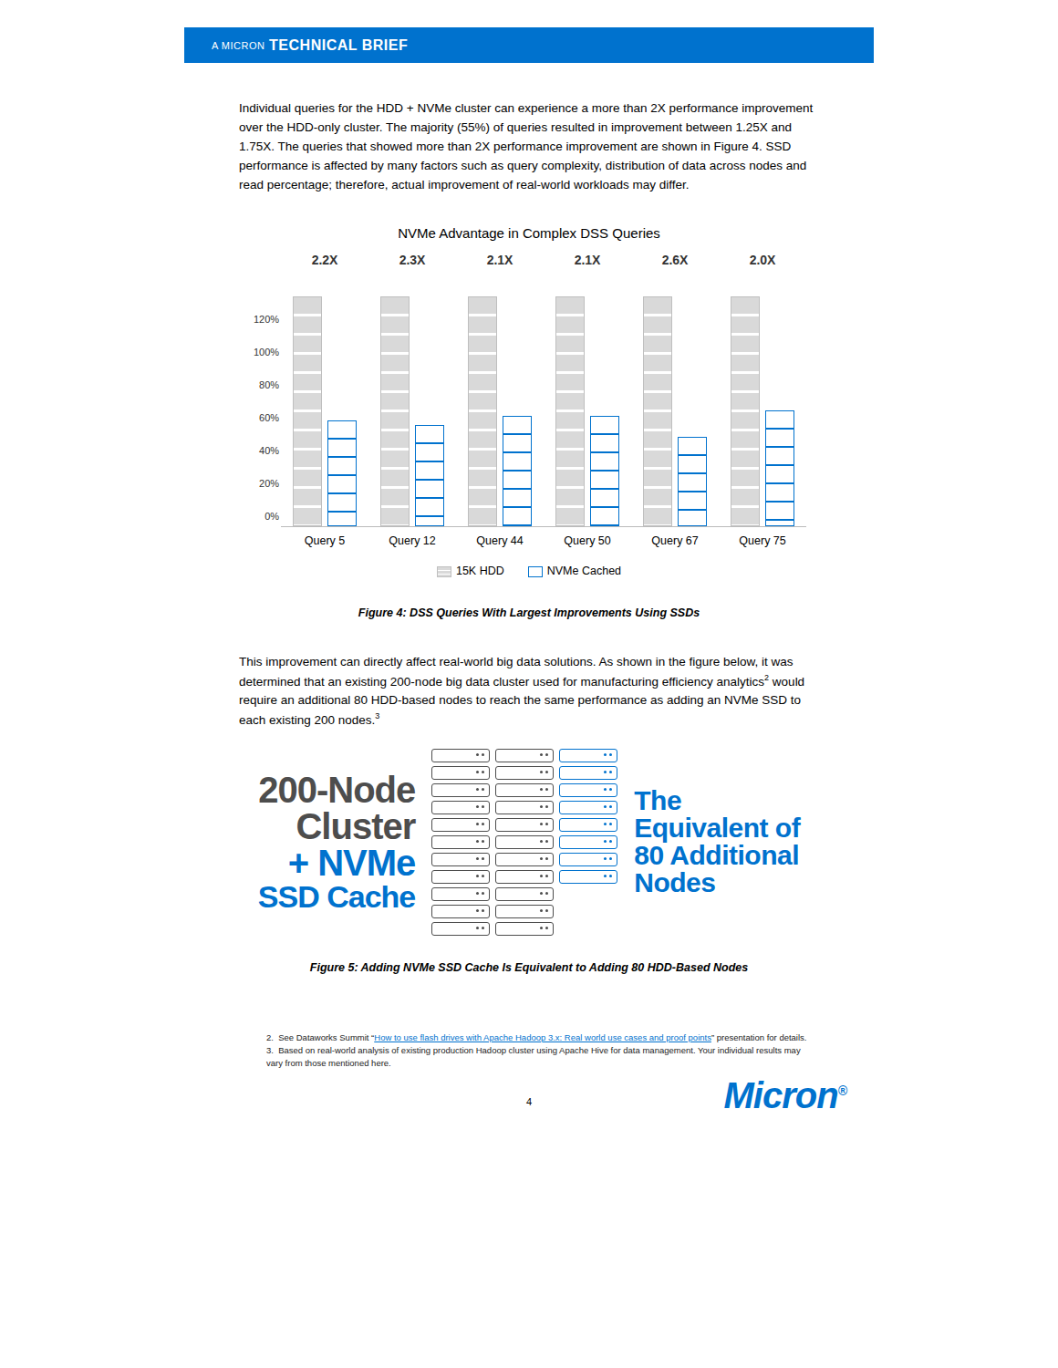A MICRON TECHNICAL BRIEF
Individual queries for the HDD + NVMe cluster can experience a more than 2X performance improvement over the HDD-only cluster. The majority (55%) of queries resulted in improvement between 1.25X and 1.75X. The queries that showed more than 2X performance improvement are shown in Figure 4. SSD performance is affected by many factors such as query complexity, distribution of data across nodes and read percentage; therefore, actual improvement of real-world workloads may differ.
NVMe Advantage in Complex DSS Queries
| / 120% / / 100% / / 80% / / 60% / / 40% / / 20% / / 0% / | 2.2X 2.3X 2.1X 2.1X 2.6X 2.0X |
| | Query 5 Query 12 Query 44 Query 50 Query 67 Query 75 |
15K HDD NVMe Cached
Figure 4: DSS Queries With Largest Improvements Using SSDs
This improvement can directly affect real-world big data solutions. As shown in the figure below, it was determined that an existing 200-node big data cluster used for manufacturing efficiency analytics2 would require an additional 80 HDD-based nodes to reach the same performance as adding an NVMe SSD to each existing 200 nodes.3
200-Node
Cluster
+ NVMe
SSD Cache
The
Equivalent of
80 Additional
Nodes
Figure 5: Adding NVMe SSD Cache Is Equivalent to Adding 80 HDD-Based Nodes
2. See Dataworks Summit “How to use flash drives with Apache Hadoop 3.x: Real world use cases and proof points” presentation for details.
3. Based on real-world analysis of existing production Hadoop cluster using Apache Hive for data management. Your individual results may vary from those mentioned here.
4
Micron®